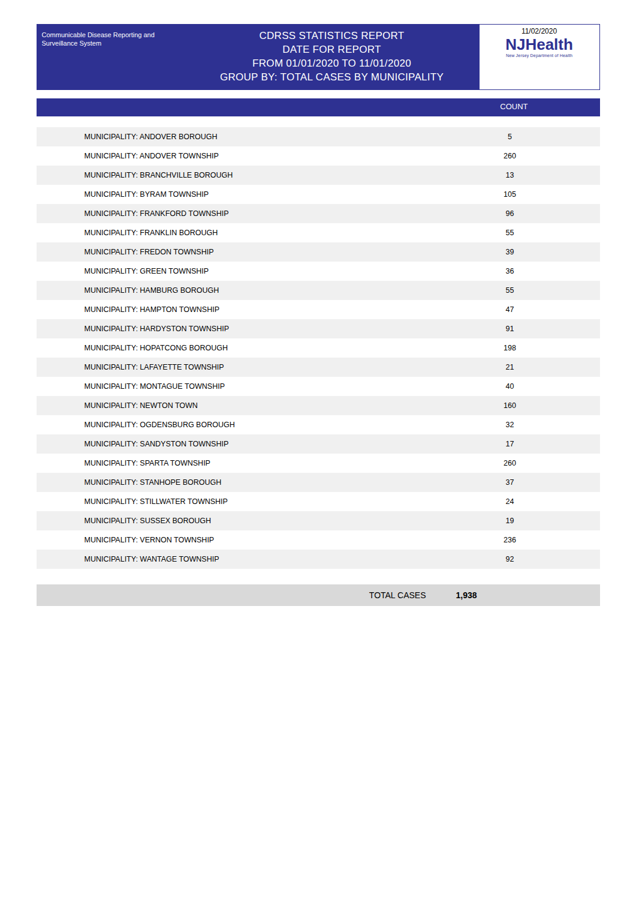Communicable Disease Reporting and
Surveillance System
CDRSS STATISTICS REPORT
DATE FOR REPORT
FROM 01/01/2020 TO 11/01/2020
GROUP BY: TOTAL CASES BY MUNICIPALITY
11/02/2020
NJ Health
New Jersey Department of Health
COUNT
| MUNICIPALITY: ANDOVER BOROUGH | 5 |
| MUNICIPALITY: ANDOVER TOWNSHIP | 260 |
| MUNICIPALITY: BRANCHVILLE BOROUGH | 13 |
| MUNICIPALITY: BYRAM TOWNSHIP | 105 |
| MUNICIPALITY: FRANKFORD TOWNSHIP | 96 |
| MUNICIPALITY: FRANKLIN BOROUGH | 55 |
| MUNICIPALITY: FREDON TOWNSHIP | 39 |
| MUNICIPALITY: GREEN TOWNSHIP | 36 |
| MUNICIPALITY: HAMBURG BOROUGH | 55 |
| MUNICIPALITY: HAMPTON TOWNSHIP | 47 |
| MUNICIPALITY: HARDYSTON TOWNSHIP | 91 |
| MUNICIPALITY: HOPATCONG BOROUGH | 198 |
| MUNICIPALITY: LAFAYETTE TOWNSHIP | 21 |
| MUNICIPALITY: MONTAGUE TOWNSHIP | 40 |
| MUNICIPALITY: NEWTON TOWN | 160 |
| MUNICIPALITY: OGDENSBURG BOROUGH | 32 |
| MUNICIPALITY: SANDYSTON TOWNSHIP | 17 |
| MUNICIPALITY: SPARTA TOWNSHIP | 260 |
| MUNICIPALITY: STANHOPE BOROUGH | 37 |
| MUNICIPALITY: STILLWATER TOWNSHIP | 24 |
| MUNICIPALITY: SUSSEX BOROUGH | 19 |
| MUNICIPALITY: VERNON TOWNSHIP | 236 |
| MUNICIPALITY: WANTAGE TOWNSHIP | 92 |
TOTAL CASES
1,938